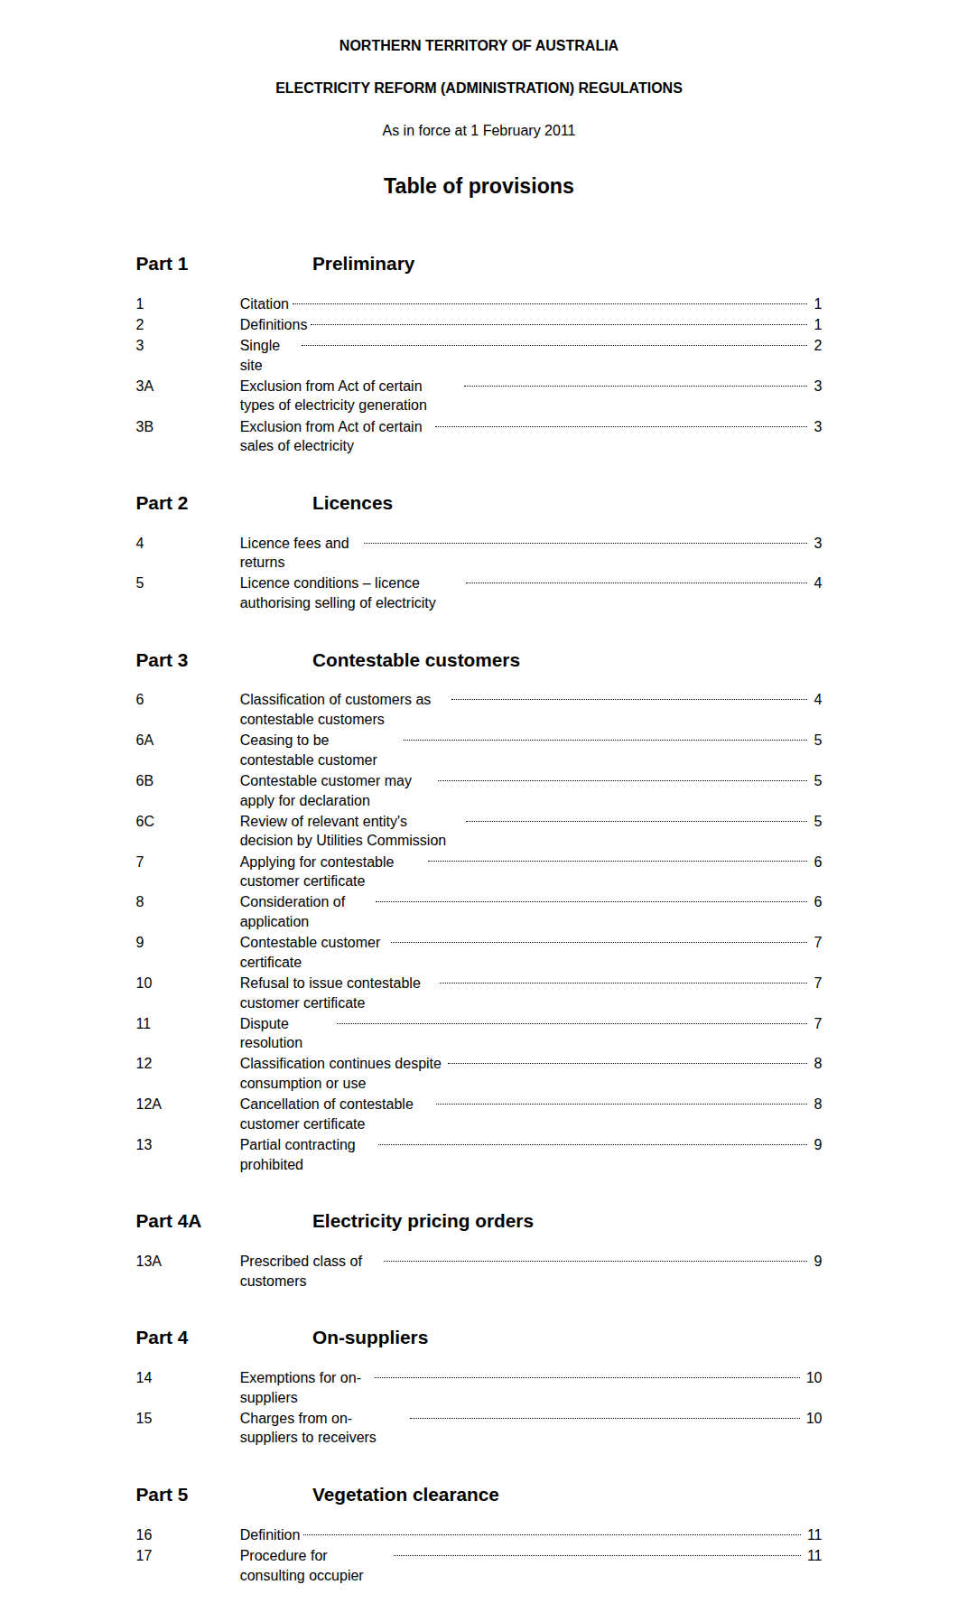NORTHERN TERRITORY OF AUSTRALIA
ELECTRICITY REFORM (ADMINISTRATION) REGULATIONS
As in force at 1 February 2011
Table of provisions
Part 1 Preliminary
| 1 | Citation 1 |
| 2 | Definitions 1 |
| 3 | Single site 2 |
| 3A | Exclusion from Act of certain types of electricity generation 3 |
| 3B | Exclusion from Act of certain sales of electricity 3 |
Part 2 Licences
| 4 | Licence fees and returns 3 |
| 5 | Licence conditions – licence authorising selling of electricity 4 |
Part 3 Contestable customers
| 6 | Classification of customers as contestable customers 4 |
| 6A | Ceasing to be contestable customer 5 |
| 6B | Contestable customer may apply for declaration 5 |
| 6C | Review of relevant entity's decision by Utilities Commission 5 |
| 7 | Applying for contestable customer certificate 6 |
| 8 | Consideration of application 6 |
| 9 | Contestable customer certificate 7 |
| 10 | Refusal to issue contestable customer certificate 7 |
| 11 | Dispute resolution 7 |
| 12 | Classification continues despite consumption or use 8 |
| 12A | Cancellation of contestable customer certificate 8 |
| 13 | Partial contracting prohibited 9 |
Part 4A Electricity pricing orders
| 13A | Prescribed class of customers 9 |
Part 4 On-suppliers
| 14 | Exemptions for on-suppliers 10 |
| 15 | Charges from on-suppliers to receivers 10 |
Part 5 Vegetation clearance
| 16 | Definition 11 |
| 17 | Procedure for consulting occupier 11 |